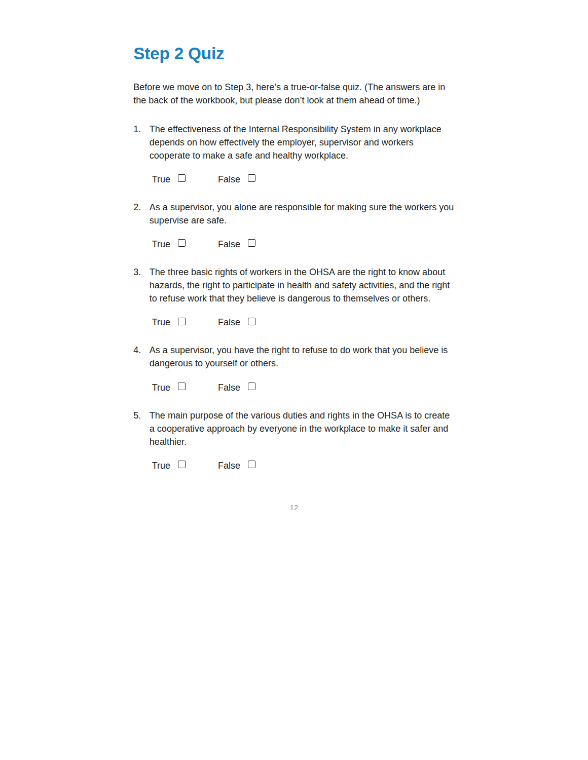Step 2 Quiz
Before we move on to Step 3, here’s a true-or-false quiz. (The answers are in the back of the workbook, but please don’t look at them ahead of time.)
The effectiveness of the Internal Responsibility System in any workplace depends on how effectively the employer, supervisor and workers cooperate to make a safe and healthy workplace.
True False
As a supervisor, you alone are responsible for making sure the workers you supervise are safe.
True False
The three basic rights of workers in the OHSA are the right to know about hazards, the right to participate in health and safety activities, and the right to refuse work that they believe is dangerous to themselves or others.
True False
As a supervisor, you have the right to refuse to do work that you believe is dangerous to yourself or others.
True False
The main purpose of the various duties and rights in the OHSA is to create a cooperative approach by everyone in the workplace to make it safer and healthier.
True False
12